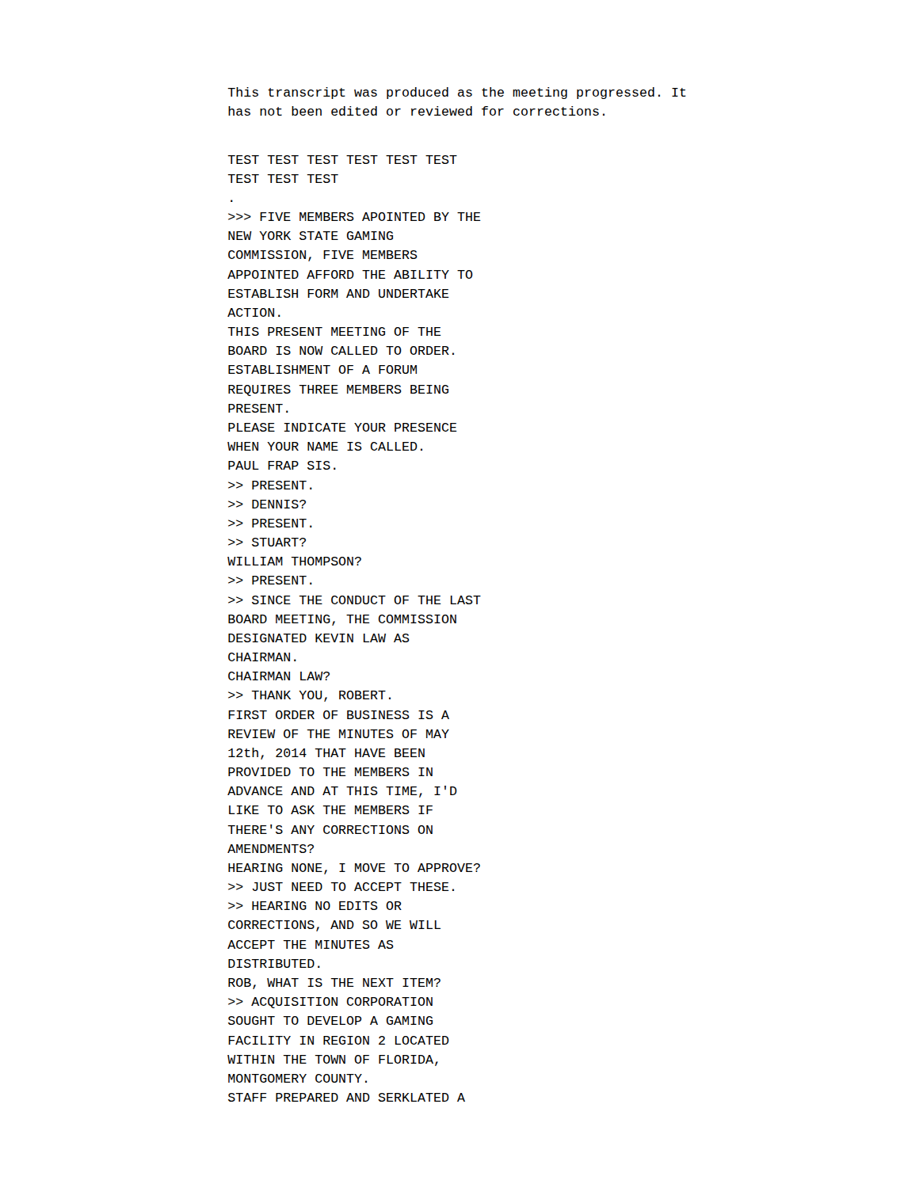This transcript was produced as the meeting progressed. It has not been edited or reviewed for corrections.
TEST TEST TEST TEST TEST TEST
TEST TEST TEST
.
>>> FIVE MEMBERS APOINTED BY THE
NEW YORK STATE GAMING
COMMISSION, FIVE MEMBERS
APPOINTED AFFORD THE ABILITY TO
ESTABLISH FORM AND UNDERTAKE
ACTION.
THIS PRESENT MEETING OF THE
BOARD IS NOW CALLED TO ORDER.
ESTABLISHMENT OF A FORUM
REQUIRES THREE MEMBERS BEING
PRESENT.
PLEASE INDICATE YOUR PRESENCE
WHEN YOUR NAME IS CALLED.
PAUL FRAP SIS.
>> PRESENT.
>> DENNIS?
>> PRESENT.
>> STUART?
WILLIAM THOMPSON?
>> PRESENT.
>> SINCE THE CONDUCT OF THE LAST
BOARD MEETING, THE COMMISSION
DESIGNATED KEVIN LAW AS
CHAIRMAN.
CHAIRMAN LAW?
>> THANK YOU, ROBERT.
FIRST ORDER OF BUSINESS IS A
REVIEW OF THE MINUTES OF MAY
12th, 2014 THAT HAVE BEEN
PROVIDED TO THE MEMBERS IN
ADVANCE AND AT THIS TIME, I'D
LIKE TO ASK THE MEMBERS IF
THERE'S ANY CORRECTIONS ON
AMENDMENTS?
HEARING NONE, I MOVE TO APPROVE?
>> JUST NEED TO ACCEPT THESE.
>> HEARING NO EDITS OR
CORRECTIONS, AND SO WE WILL
ACCEPT THE MINUTES AS
DISTRIBUTED.
ROB, WHAT IS THE NEXT ITEM?
>> ACQUISITION CORPORATION
SOUGHT TO DEVELOP A GAMING
FACILITY IN REGION 2 LOCATED
WITHIN THE TOWN OF FLORIDA,
MONTGOMERY COUNTY.
STAFF PREPARED AND SERKLATED A